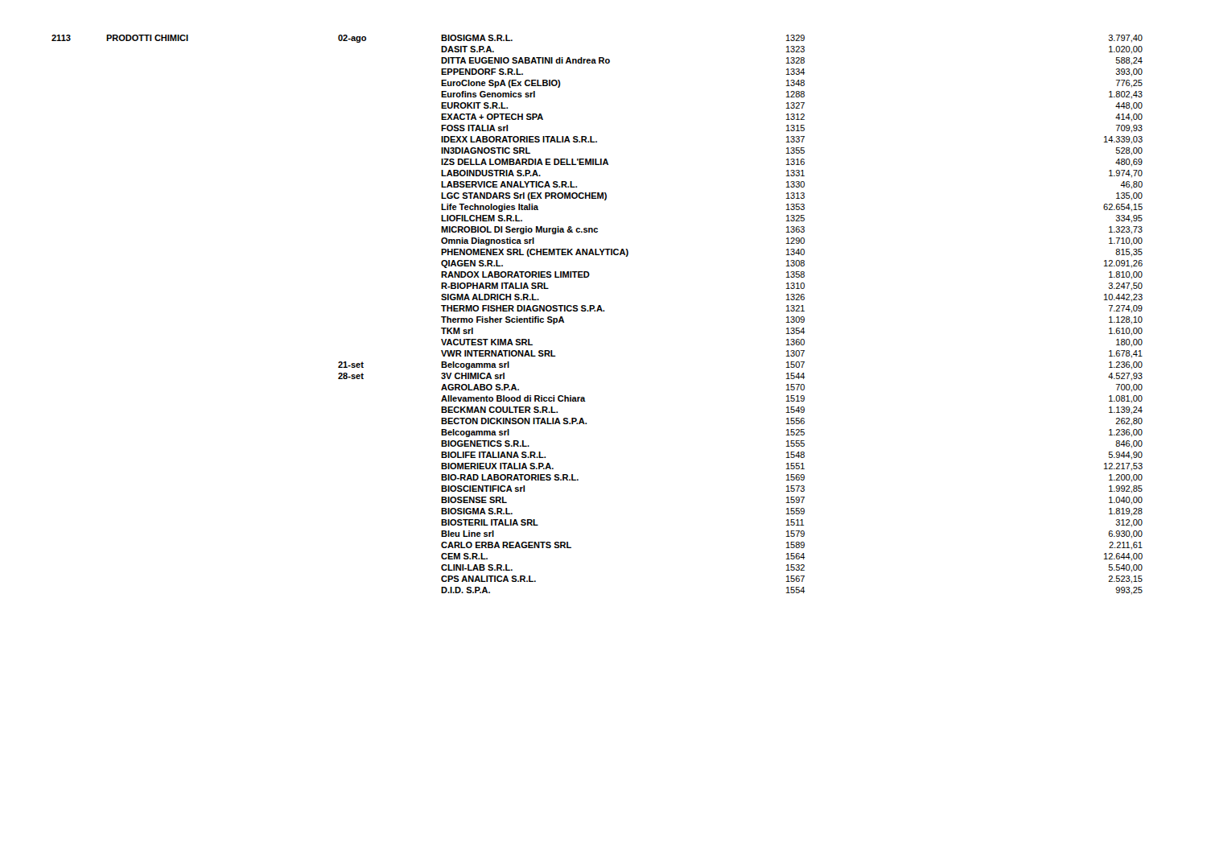| 2113 | PRODOTTI CHIMICI | 02-ago | BIOSIGMA S.R.L. | 1329 | 3.797,40 |
| | | | DASIT S.P.A. | 1323 | 1.020,00 |
| | | | DITTA EUGENIO SABATINI di Andrea Ro | 1328 | 588,24 |
| | | | EPPENDORF S.R.L. | 1334 | 393,00 |
| | | | EuroClone SpA (Ex CELBIO) | 1348 | 776,25 |
| | | | Eurofins Genomics srl | 1288 | 1.802,43 |
| | | | EUROKIT S.R.L. | 1327 | 448,00 |
| | | | EXACTA + OPTECH SPA | 1312 | 414,00 |
| | | | FOSS ITALIA srl | 1315 | 709,93 |
| | | | IDEXX LABORATORIES ITALIA S.R.L. | 1337 | 14.339,03 |
| | | | IN3DIAGNOSTIC SRL | 1355 | 528,00 |
| | | | IZS DELLA LOMBARDIA E DELL'EMILIA | 1316 | 480,69 |
| | | | LABOINDUSTRIA S.P.A. | 1331 | 1.974,70 |
| | | | LABSERVICE ANALYTICA S.R.L. | 1330 | 46,80 |
| | | | LGC STANDARS Srl (EX PROMOCHEM) | 1313 | 135,00 |
| | | | Life Technologies Italia | 1353 | 62.654,15 |
| | | | LIOFILCHEM S.R.L. | 1325 | 334,95 |
| | | | MICROBIOL DI Sergio Murgia & c.snc | 1363 | 1.323,73 |
| | | | Omnia Diagnostica srl | 1290 | 1.710,00 |
| | | | PHENOMENEX SRL (CHEMTEK ANALYTICA) | 1340 | 815,35 |
| | | | QIAGEN S.R.L. | 1308 | 12.091,26 |
| | | | RANDOX LABORATORIES LIMITED | 1358 | 1.810,00 |
| | | | R-BIOPHARM ITALIA SRL | 1310 | 3.247,50 |
| | | | SIGMA ALDRICH S.R.L. | 1326 | 10.442,23 |
| | | | THERMO FISHER DIAGNOSTICS S.P.A. | 1321 | 7.274,09 |
| | | | Thermo Fisher Scientific SpA | 1309 | 1.128,10 |
| | | | TKM srl | 1354 | 1.610,00 |
| | | | VACUTEST KIMA SRL | 1360 | 180,00 |
| | | | VWR INTERNATIONAL SRL | 1307 | 1.678,41 |
| | | 21-set | Belcogamma srl | 1507 | 1.236,00 |
| | | 28-set | 3V CHIMICA srl | 1544 | 4.527,93 |
| | | | AGROLABO S.P.A. | 1570 | 700,00 |
| | | | Allevamento Blood di Ricci Chiara | 1519 | 1.081,00 |
| | | | BECKMAN COULTER S.R.L. | 1549 | 1.139,24 |
| | | | BECTON DICKINSON ITALIA S.P.A. | 1556 | 262,80 |
| | | | Belcogamma srl | 1525 | 1.236,00 |
| | | | BIOGENETICS S.R.L. | 1555 | 846,00 |
| | | | BIOLIFE ITALIANA S.R.L. | 1548 | 5.944,90 |
| | | | BIOMERIEUX ITALIA S.P.A. | 1551 | 12.217,53 |
| | | | BIO-RAD LABORATORIES S.R.L. | 1569 | 1.200,00 |
| | | | BIOSCIENTIFICA srl | 1573 | 1.992,85 |
| | | | BIOSENSE SRL | 1597 | 1.040,00 |
| | | | BIOSIGMA S.R.L. | 1559 | 1.819,28 |
| | | | BIOSTERIL ITALIA SRL | 1511 | 312,00 |
| | | | Bleu Line srl | 1579 | 6.930,00 |
| | | | CARLO ERBA REAGENTS SRL | 1589 | 2.211,61 |
| | | | CEM S.R.L. | 1564 | 12.644,00 |
| | | | CLINI-LAB S.R.L. | 1532 | 5.540,00 |
| | | | CPS ANALITICA S.R.L. | 1567 | 2.523,15 |
| | | | D.I.D. S.P.A. | 1554 | 993,25 |